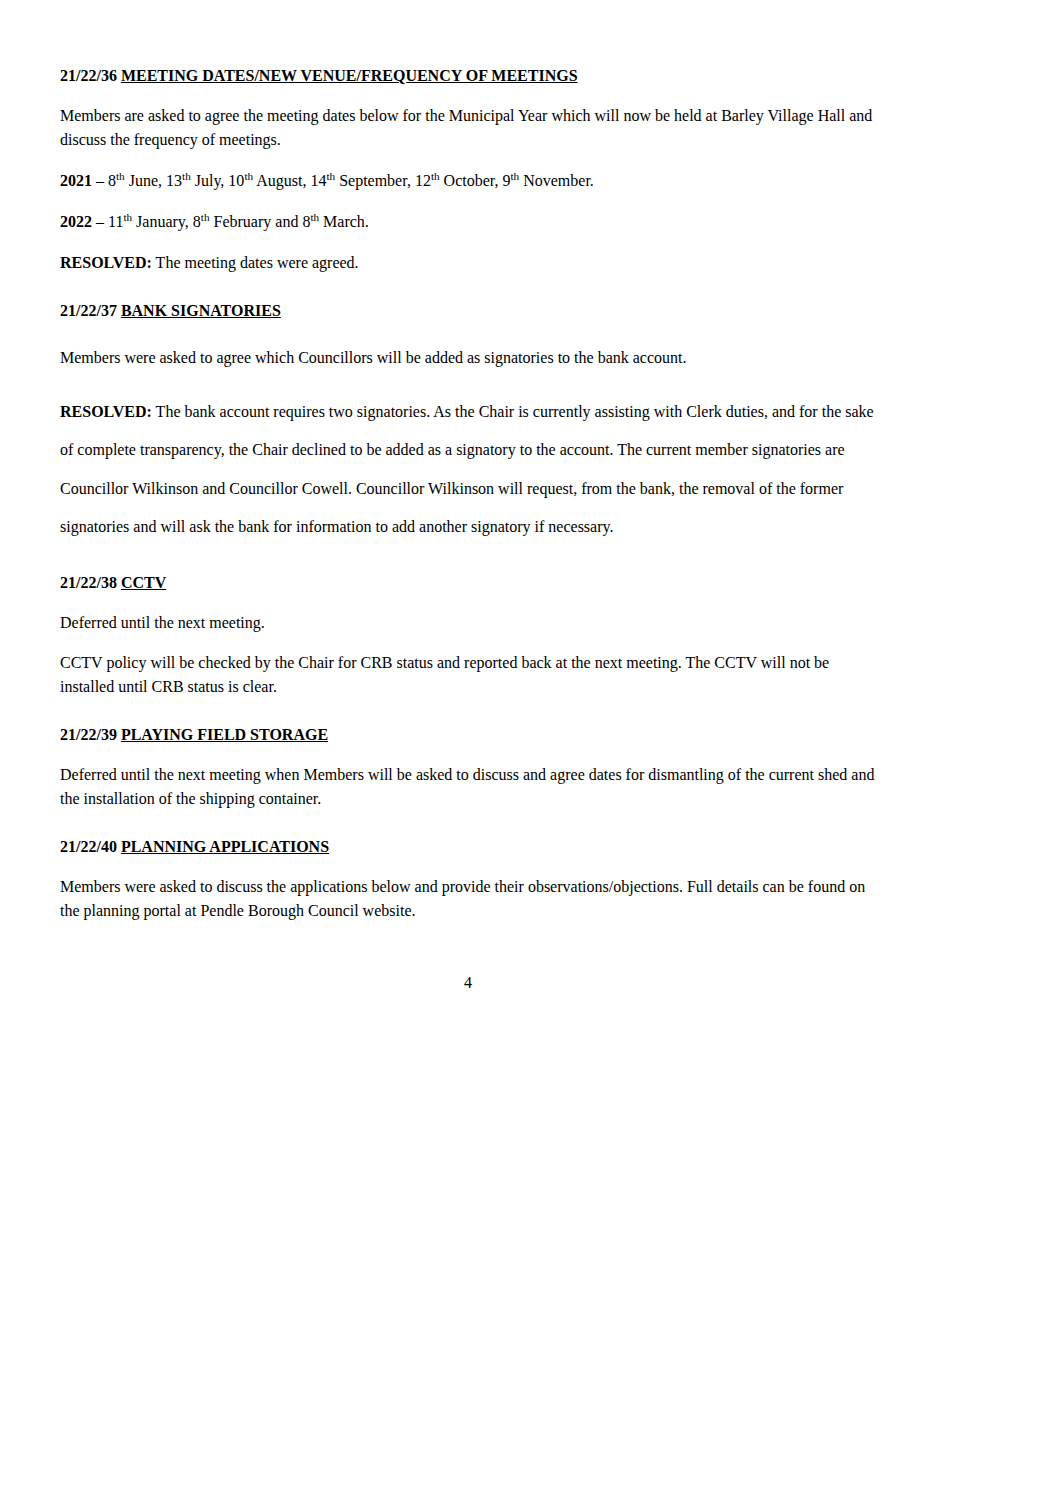21/22/36 MEETING DATES/NEW VENUE/FREQUENCY OF MEETINGS
Members are asked to agree the meeting dates below for the Municipal Year which will now be held at Barley Village Hall and discuss the frequency of meetings.
2021 – 8th June, 13th July, 10th August, 14th September, 12th October, 9th November.
2022 – 11th January, 8th February and 8th March.
RESOLVED: The meeting dates were agreed.
21/22/37 BANK SIGNATORIES
Members were asked to agree which Councillors will be added as signatories to the bank account.
RESOLVED: The bank account requires two signatories. As the Chair is currently assisting with Clerk duties, and for the sake of complete transparency, the Chair declined to be added as a signatory to the account. The current member signatories are Councillor Wilkinson and Councillor Cowell. Councillor Wilkinson will request, from the bank, the removal of the former signatories and will ask the bank for information to add another signatory if necessary.
21/22/38 CCTV
Deferred until the next meeting.
CCTV policy will be checked by the Chair for CRB status and reported back at the next meeting. The CCTV will not be installed until CRB status is clear.
21/22/39 PLAYING FIELD STORAGE
Deferred until the next meeting when Members will be asked to discuss and agree dates for dismantling of the current shed and the installation of the shipping container.
21/22/40 PLANNING APPLICATIONS
Members were asked to discuss the applications below and provide their observations/objections. Full details can be found on the planning portal at Pendle Borough Council website.
4